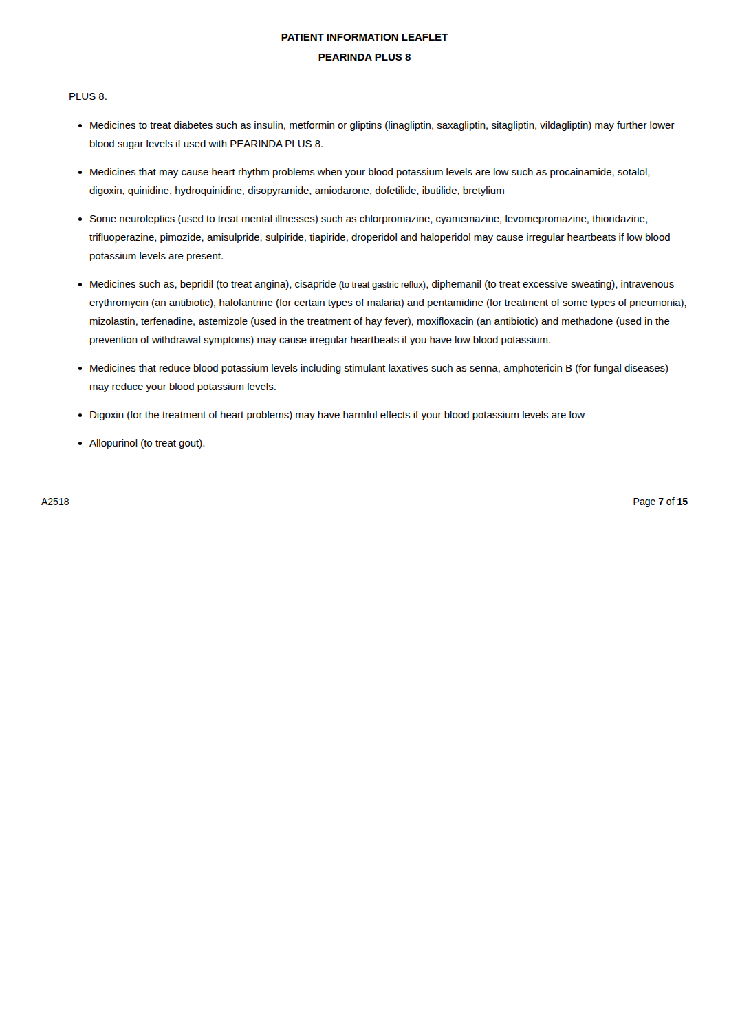PATIENT INFORMATION LEAFLET
PEARINDA PLUS 8
PLUS 8.
Medicines to treat diabetes such as insulin, metformin or gliptins (linagliptin, saxagliptin, sitagliptin, vildagliptin) may further lower blood sugar levels if used with PEARINDA PLUS 8.
Medicines that may cause heart rhythm problems when your blood potassium levels are low such as procainamide, sotalol, digoxin, quinidine, hydroquinidine, disopyramide, amiodarone, dofetilide, ibutilide, bretylium
Some neuroleptics (used to treat mental illnesses) such as chlorpromazine, cyamemazine, levomepromazine, thioridazine, trifluoperazine, pimozide, amisulpride, sulpiride, tiapiride, droperidol and haloperidol may cause irregular heartbeats if low blood potassium levels are present.
Medicines such as, bepridil (to treat angina), cisapride (to treat gastric reflux), diphemanil (to treat excessive sweating), intravenous erythromycin (an antibiotic), halofantrine (for certain types of malaria) and pentamidine (for treatment of some types of pneumonia), mizolastin, terfenadine, astemizole (used in the treatment of hay fever), moxifloxacin (an antibiotic) and methadone (used in the prevention of withdrawal symptoms) may cause irregular heartbeats if you have low blood potassium.
Medicines that reduce blood potassium levels including stimulant laxatives such as senna, amphotericin B (for fungal diseases) may reduce your blood potassium levels.
Digoxin (for the treatment of heart problems) may have harmful effects if your blood potassium levels are low
Allopurinol (to treat gout).
A2518 Page 7 of 15